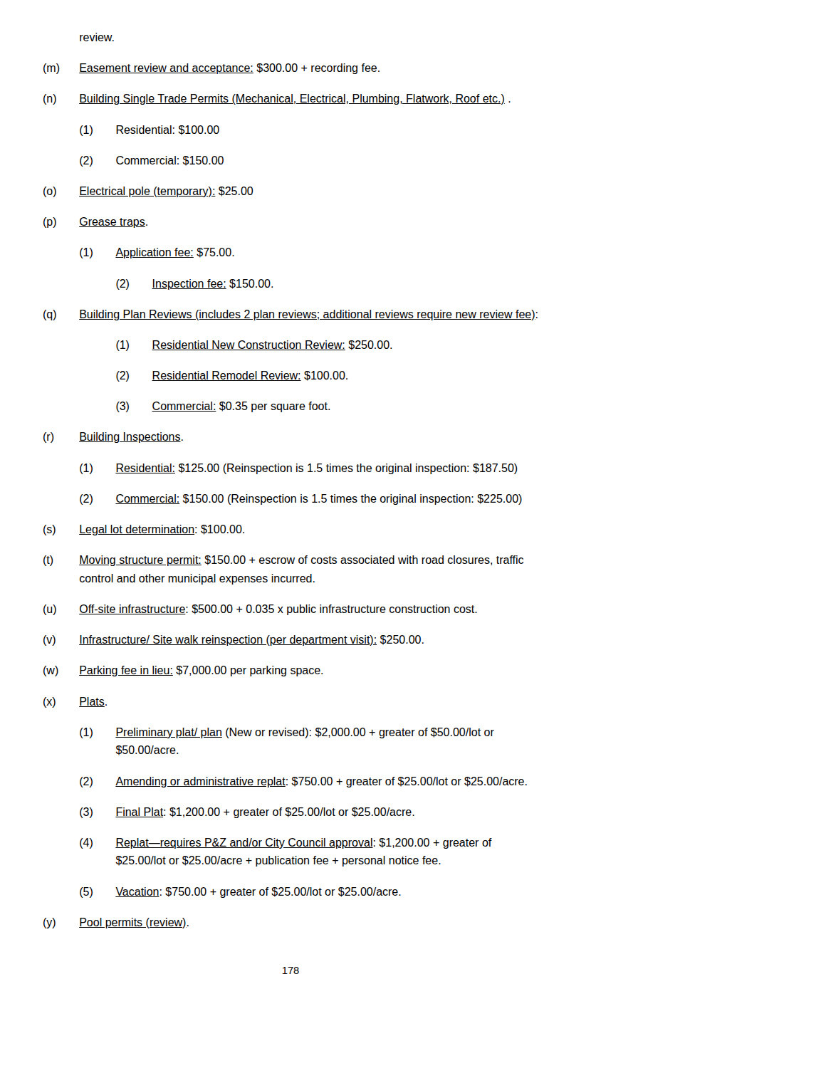review.
(m)
Easement review and acceptance: $300.00 + recording fee.
(n)
Building Single Trade Permits (Mechanical, Electrical, Plumbing, Flatwork, Roof etc.) .
(1)
Residential: $100.00
(2)
Commercial: $150.00
(o)
Electrical pole (temporary): $25.00
(p)
Grease traps.
(1)
Application fee: $75.00.
(2)
Inspection fee: $150.00.
(q)
Building Plan Reviews (includes 2 plan reviews; additional reviews require new review fee):
(1)
Residential New Construction Review: $250.00.
(2)
Residential Remodel Review: $100.00.
(3)
Commercial: $0.35 per square foot.
(r)
Building Inspections.
(1)
Residential: $125.00 (Reinspection is 1.5 times the original inspection: $187.50)
(2)
Commercial: $150.00 (Reinspection is 1.5 times the original inspection: $225.00)
(s)
Legal lot determination: $100.00.
(t)
Moving structure permit: $150.00 + escrow of costs associated with road closures, traffic control and other municipal expenses incurred.
(u)
Off-site infrastructure: $500.00 + 0.035 x public infrastructure construction cost.
(v)
Infrastructure/ Site walk reinspection (per department visit): $250.00.
(w)
Parking fee in lieu: $7,000.00 per parking space.
(x)
Plats.
(1)
Preliminary plat/ plan (New or revised): $2,000.00 + greater of $50.00/lot or $50.00/acre.
(2)
Amending or administrative replat: $750.00 + greater of $25.00/lot or $25.00/acre.
(3)
Final Plat: $1,200.00 + greater of $25.00/lot or $25.00/acre.
(4)
Replat—requires P&Z and/or City Council approval: $1,200.00 + greater of $25.00/lot or $25.00/acre + publication fee + personal notice fee.
(5)
Vacation: $750.00 + greater of $25.00/lot or $25.00/acre.
(y)
Pool permits (review).
178